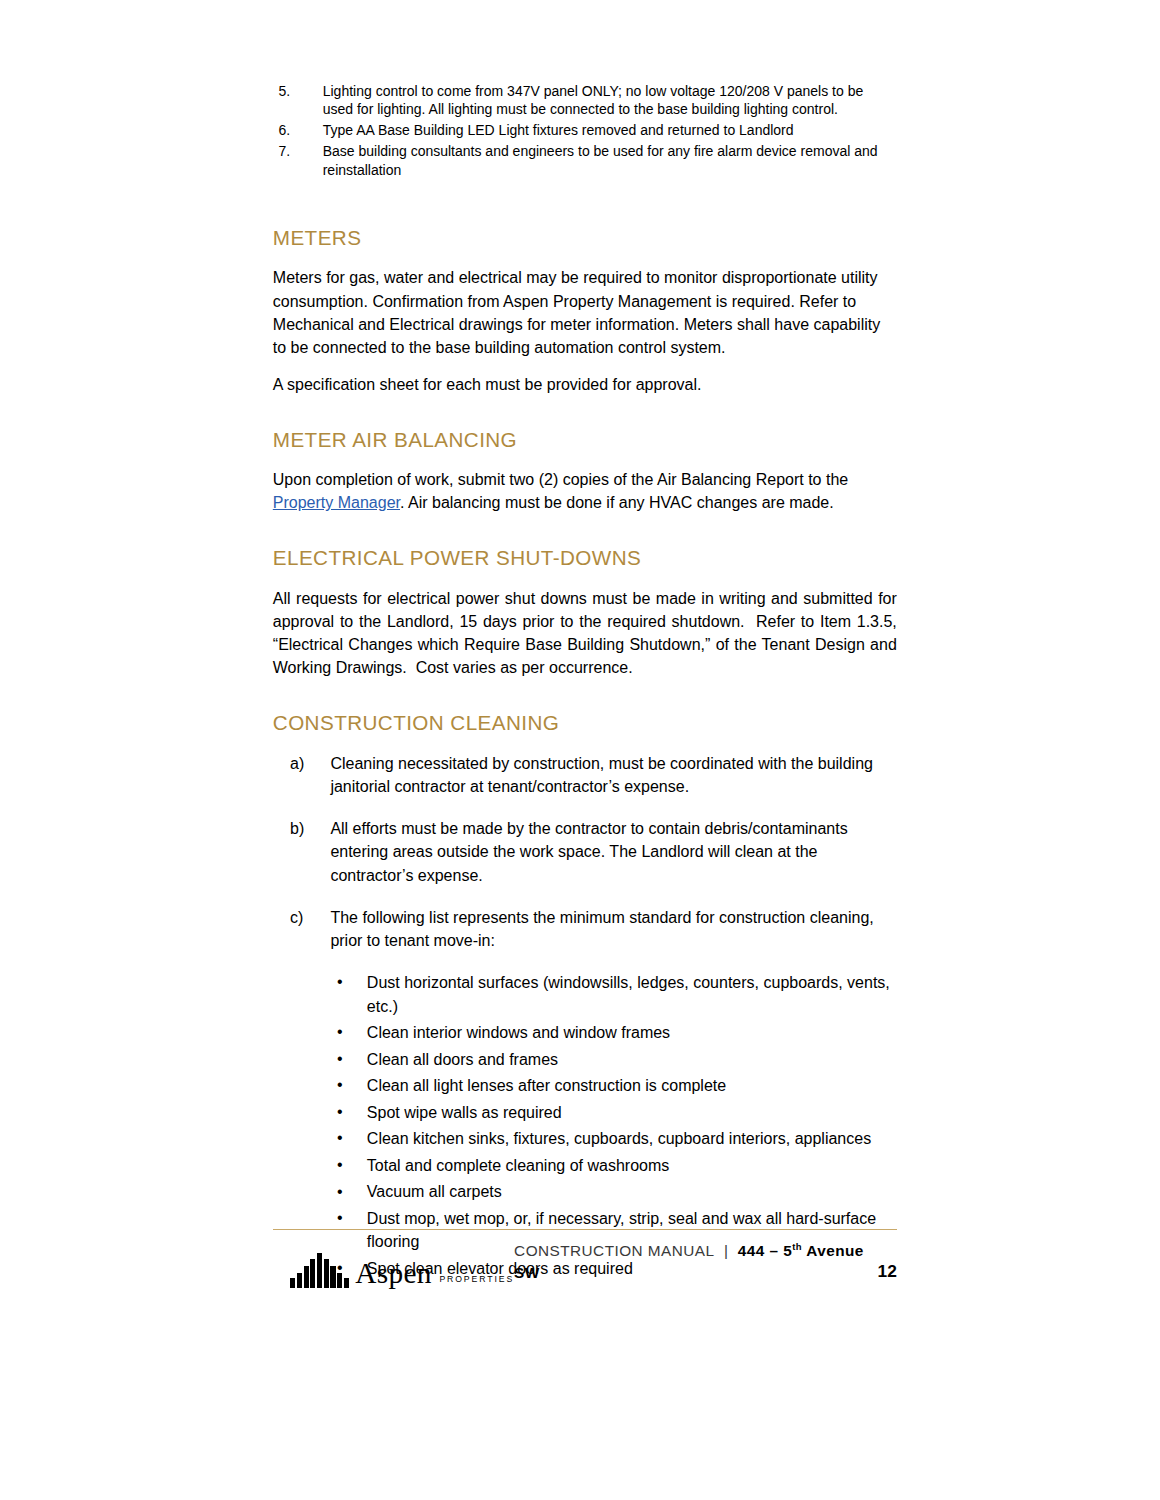5. Lighting control to come from 347V panel ONLY; no low voltage 120/208 V panels to be used for lighting. All lighting must be connected to the base building lighting control.
6. Type AA Base Building LED Light fixtures removed and returned to Landlord
7. Base building consultants and engineers to be used for any fire alarm device removal and reinstallation
METERS
Meters for gas, water and electrical may be required to monitor disproportionate utility consumption. Confirmation from Aspen Property Management is required. Refer to Mechanical and Electrical drawings for meter information. Meters shall have capability to be connected to the base building automation control system.
A specification sheet for each must be provided for approval.
METER AIR BALANCING
Upon completion of work, submit two (2) copies of the Air Balancing Report to the Property Manager. Air balancing must be done if any HVAC changes are made.
ELECTRICAL POWER SHUT-DOWNS
All requests for electrical power shut downs must be made in writing and submitted for approval to the Landlord, 15 days prior to the required shutdown. Refer to Item 1.3.5, “Electrical Changes which Require Base Building Shutdown,” of the Tenant Design and Working Drawings. Cost varies as per occurrence.
CONSTRUCTION CLEANING
a) Cleaning necessitated by construction, must be coordinated with the building janitorial contractor at tenant/contractor’s expense.
b) All efforts must be made by the contractor to contain debris/contaminants entering areas outside the work space. The Landlord will clean at the contractor’s expense.
c) The following list represents the minimum standard for construction cleaning, prior to tenant move-in:
Dust horizontal surfaces (windowsills, ledges, counters, cupboards, vents, etc.)
Clean interior windows and window frames
Clean all doors and frames
Clean all light lenses after construction is complete
Spot wipe walls as required
Clean kitchen sinks, fixtures, cupboards, cupboard interiors, appliances
Total and complete cleaning of washrooms
Vacuum all carpets
Dust mop, wet mop, or, if necessary, strip, seal and wax all hard-surface flooring
Spot clean elevator doors as required
Aspen
PROPERTIES
CONSTRUCTION MANUAL | 444 – 5th Avenue SW
12